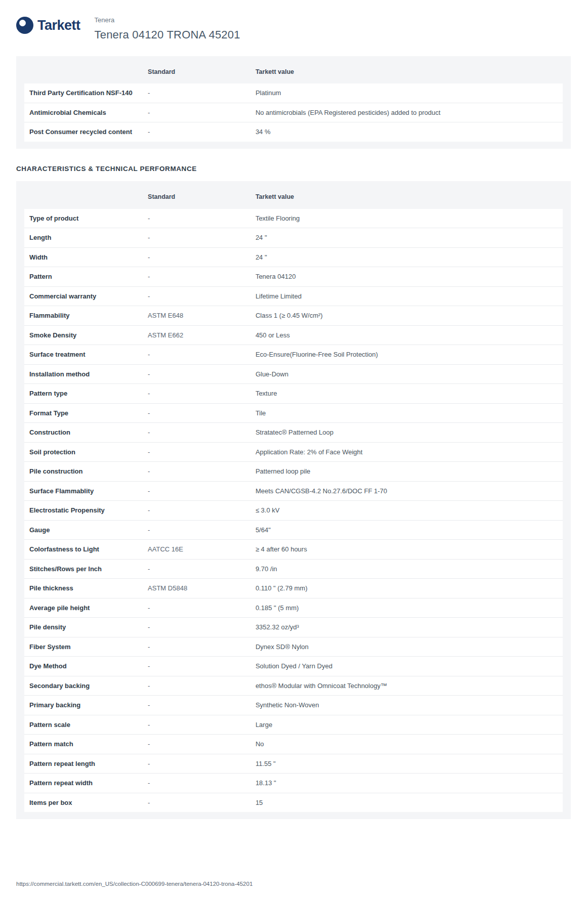Tarkett
Tenera
Tenera 04120 TRONA 45201
| | Standard | Tarkett value |
| --- | --- | --- |
| Third Party Certification NSF-140 | - | Platinum |
| Antimicrobial Chemicals | - | No antimicrobials (EPA Registered pesticides) added to product |
| Post Consumer recycled content | - | 34 % |
Characteristics & Technical Performance
| | Standard | Tarkett value |
| --- | --- | --- |
| Type of product | - | Textile Flooring |
| Length | - | 24 " |
| Width | - | 24 " |
| Pattern | - | Tenera 04120 |
| Commercial warranty | - | Lifetime Limited |
| Flammability | ASTM E648 | Class 1 (≥ 0.45 W/cm²) |
| Smoke Density | ASTM E662 | 450 or Less |
| Surface treatment | - | Eco-Ensure(Fluorine-Free Soil Protection) |
| Installation method | - | Glue-Down |
| Pattern type | - | Texture |
| Format Type | - | Tile |
| Construction | - | Stratatec® Patterned Loop |
| Soil protection | - | Application Rate: 2% of Face Weight |
| Pile construction | - | Patterned loop pile |
| Surface Flammablity | - | Meets CAN/CGSB-4.2 No.27.6/DOC FF 1-70 |
| Electrostatic Propensity | - | ≤ 3.0 kV |
| Gauge | - | 5/64" |
| Colorfastness to Light | AATCC 16E | ≥ 4 after 60 hours |
| Stitches/Rows per Inch | - | 9.70 /in |
| Pile thickness | ASTM D5848 | 0.110 " (2.79 mm) |
| Average pile height | - | 0.185 " (5 mm) |
| Pile density | - | 3352.32 oz/yd³ |
| Fiber System | - | Dynex SD® Nylon |
| Dye Method | - | Solution Dyed / Yarn Dyed |
| Secondary backing | - | ethos® Modular with Omnicoat Technology™ |
| Primary backing | - | Synthetic Non-Woven |
| Pattern scale | - | Large |
| Pattern match | - | No |
| Pattern repeat length | - | 11.55 " |
| Pattern repeat width | - | 18.13 " |
| Items per box | - | 15 |
https://commercial.tarkett.com/en_US/collection-C000699-tenera/tenera-04120-trona-45201